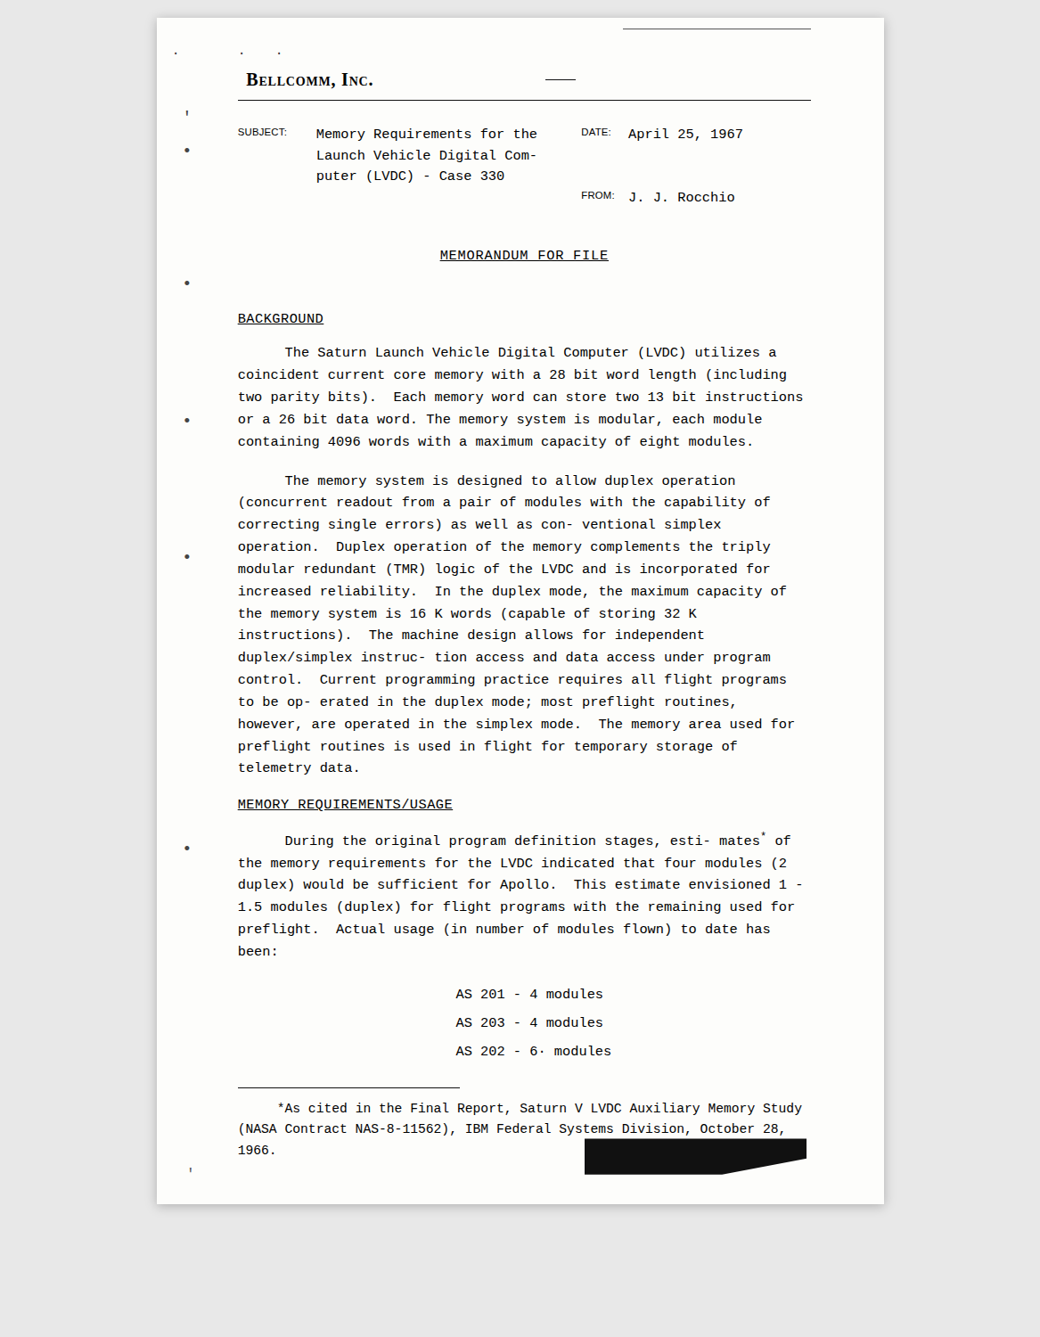. . .
'
•
•
•
•
•
Bellcomm, Inc.
| SUBJECT: | Memory Requirements for the Launch Vehicle Digital Com- puter (LVDC) - Case 330 | DATE: | April 25, 1967 |
| | | FROM: | J. J. Rocchio |
MEMORANDUM FOR FILE
BACKGROUND
The Saturn Launch Vehicle Digital Computer (LVDC) utilizes a coincident current core memory with a 28 bit word length (including two parity bits). Each memory word can store two 13 bit instructions or a 26 bit data word. The memory system is modular, each module containing 4096 words with a maximum capacity of eight modules.
The memory system is designed to allow duplex operation (concurrent readout from a pair of modules with the capability of correcting single errors) as well as con- ventional simplex operation. Duplex operation of the memory complements the triply modular redundant (TMR) logic of the LVDC and is incorporated for increased reliability. In the duplex mode, the maximum capacity of the memory system is 16 K words (capable of storing 32 K instructions). The machine design allows for independent duplex/simplex instruc- tion access and data access under program control. Current programming practice requires all flight programs to be op- erated in the duplex mode; most preflight routines, however, are operated in the simplex mode. The memory area used for preflight routines is used in flight for temporary storage of telemetry data.
MEMORY REQUIREMENTS/USAGE
During the original program definition stages, esti- mates* of the memory requirements for the LVDC indicated that four modules (2 duplex) would be sufficient for Apollo. This estimate envisioned 1 - 1.5 modules (duplex) for flight programs with the remaining used for preflight. Actual usage (in number of modules flown) to date has been:
AS 201 - 4 modules
AS 203 - 4 modules
AS 202 - 6· modules
*As cited in the Final Report, Saturn V LVDC Auxiliary Memory Study (NASA Contract NAS-8-11562), IBM Federal Systems Division, October 28, 1966.
'